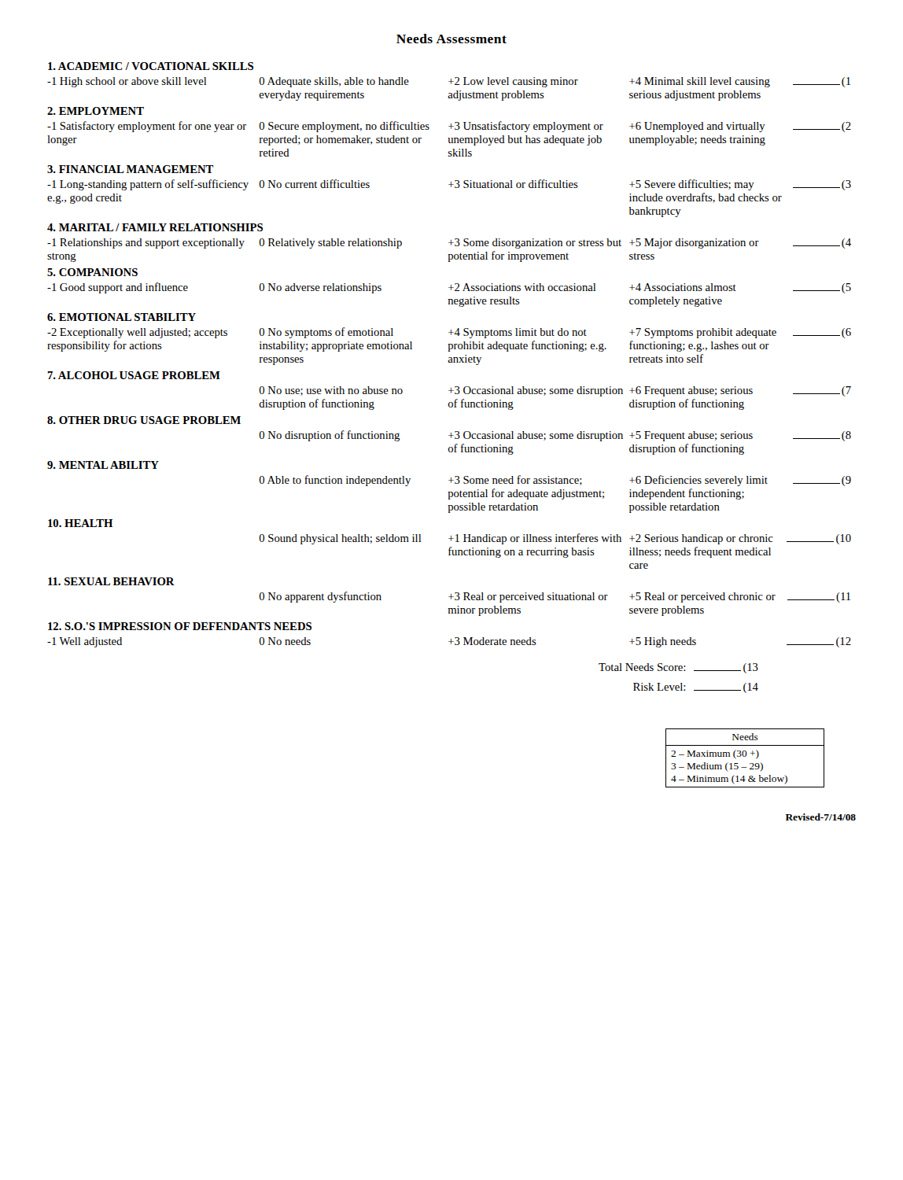Needs Assessment
| 1. Academic / Vocational Skills |
| -1 High school or above skill level | 0 Adequate skills, able to handle everyday requirements | +2 Low level causing minor adjustment problems | +4 Minimal skill level causing serious adjustment problems | (1 |
| 2. Employment |
| -1 Satisfactory employment for one year or longer | 0 Secure employment, no difficulties reported; or homemaker, student or retired | +3 Unsatisfactory employment or unemployed but has adequate job skills | +6 Unemployed and virtually unemployable; needs training | (2 |
| 3. Financial Management |
| -1 Long-standing pattern of self-sufficiency e.g., good credit | 0 No current difficulties | +3 Situational or difficulties | +5 Severe difficulties; may include overdrafts, bad checks or bankruptcy | (3 |
| 4. Marital / Family Relationships |
| -1 Relationships and support exceptionally strong | 0 Relatively stable relationship | +3 Some disorganization or stress but potential for improvement | +5 Major disorganization or stress | (4 |
| 5. Companions |
| -1 Good support and influence | 0 No adverse relationships | +2 Associations with occasional negative results | +4 Associations almost completely negative | (5 |
| 6. Emotional Stability |
| -2 Exceptionally well adjusted; accepts responsibility for actions | 0 No symptoms of emotional instability; appropriate emotional responses | +4 Symptoms limit but do not prohibit adequate functioning; e.g. anxiety | +7 Symptoms prohibit adequate functioning; e.g., lashes out or retreats into self | (6 |
| 7. Alcohol Usage Problem |
| | 0 No use; use with no abuse no disruption of functioning | +3 Occasional abuse; some disruption of functioning | +6 Frequent abuse; serious disruption of functioning | (7 |
| 8. Other Drug Usage Problem |
| | 0 No disruption of functioning | +3 Occasional abuse; some disruption of functioning | +5 Frequent abuse; serious disruption of functioning | (8 |
| 9. Mental Ability |
| | 0 Able to function independently | +3 Some need for assistance; potential for adequate adjustment; possible retardation | +6 Deficiencies severely limit independent functioning; possible retardation | (9 |
| 10. Health |
| | 0 Sound physical health; seldom ill | +1 Handicap or illness interferes with functioning on a recurring basis | +2 Serious handicap or chronic illness; needs frequent medical care | (10 |
| 11. Sexual Behavior |
| | 0 No apparent dysfunction | +3 Real or perceived situational or minor problems | +5 Real or perceived chronic or severe problems | (11 |
| 12. S.O.'s Impression of Defendants Needs |
| -1 Well adjusted | 0 No needs | +3 Moderate needs | +5 High needs | (12 |
| Total Needs Score: | (13 |
| Risk Level: | (14 |
Needs
2 – Maximum (30 +)
3 – Medium (15 – 29)
4 – Minimum (14 & below)
Revised-7/14/08